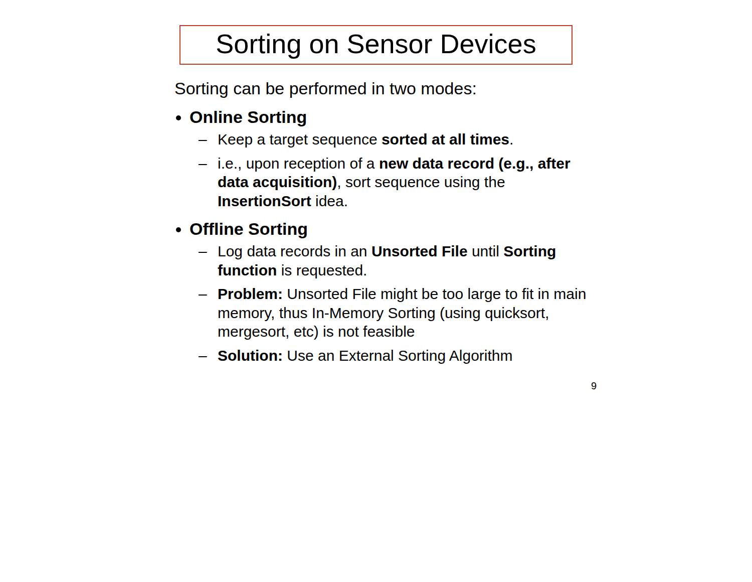Sorting on Sensor Devices
Sorting can be performed in two modes:
Online Sorting
Keep a target sequence sorted at all times.
i.e., upon reception of a new data record (e.g., after data acquisition), sort sequence using the InsertionSort idea.
Offline Sorting
Log data records in an Unsorted File until Sorting function is requested.
Problem: Unsorted File might be too large to fit in main memory, thus In-Memory Sorting (using quicksort, mergesort, etc) is not feasible
Solution: Use an External Sorting Algorithm
9